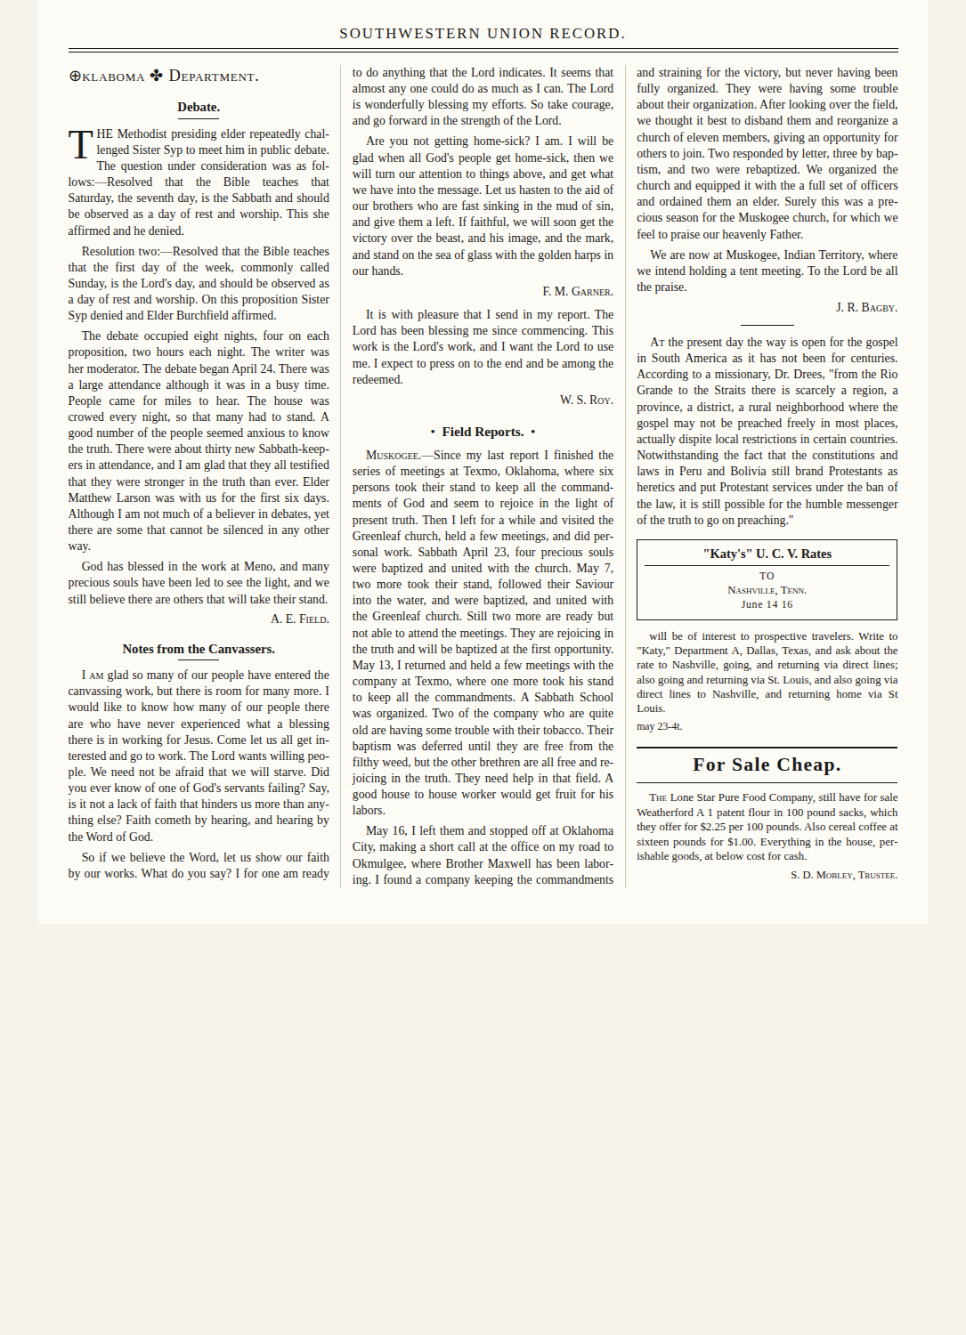Southwestern Union Record.
⊕klaboma ✤ Department.
Debate.
THE Methodist presiding elder repeatedly challenged Sister Syp to meet him in public debate. The question under consideration was as follows:—Resolved that the Bible teaches that Saturday, the seventh day, is the Sabbath and should be observed as a day of rest and worship. This she affirmed and he denied.
Resolution two:—Resolved that the Bible teaches that the first day of the week, commonly called Sunday, is the Lord's day, and should be observed as a day of rest and worship. On this proposition Sister Syp denied and Elder Burchfield affirmed.
The debate occupied eight nights, four on each proposition, two hours each night. The writer was her moderator. The debate began April 24. There was a large attendance although it was in a busy time. People came for miles to hear. The house was crowed every night, so that many had to stand. A good number of the people seemed anxious to know the truth. There were about thirty new Sabbath-keepers in attendance, and I am glad that they all testified that they were stronger in the truth than ever. Elder Matthew Larson was with us for the first six days. Although I am not much of a believer in debates, yet there are some that cannot be silenced in any other way.
God has blessed in the work at Meno, and many precious souls have been led to see the light, and we still believe there are others that will take their stand.
A. E. Field.
Notes from the Canvassers.
I am glad so many of our people have entered the canvassing work, but there is room for many more. I would like to know how many of our people there are who have never experienced what a blessing there is in working for Jesus. Come let us all get interested and go to work. The Lord wants willing people. We need not be afraid that we will starve. Did you ever know of one of God's servants failing? Say, is it not a lack of faith that hinders us more than anything else? Faith cometh by hearing, and hearing by the Word of God.
So if we believe the Word, let us show our faith by our works. What do you say? I for one am ready to do anything that the Lord indicates. It seems that almost any one could do as much as I can. The Lord is wonderfully blessing my efforts. So take courage, and go forward in the strength of the Lord.
Are you not getting home-sick? I am. I will be glad when all God's people get home-sick, then we will turn our attention to things above, and get what we have into the message. Let us hasten to the aid of our brothers who are fast sinking in the mud of sin, and give them a left. If faithful, we will soon get the victory over the beast, and his image, and the mark, and stand on the sea of glass with the golden harps in our hands.
F. M. Garner.
It is with pleasure that I send in my report. The Lord has been blessing me since commencing. This work is the Lord's work, and I want the Lord to use me. I expect to press on to the end and be among the redeemed.
W. S. Roy.
• Field Reports. •
Muskogee.—Since my last report I finished the series of meetings at Texmo, Oklahoma, where six persons took their stand to keep all the commandments of God and seem to rejoice in the light of present truth. Then I left for a while and visited the Greenleaf church, held a few meetings, and did personal work. Sabbath April 23, four precious souls were baptized and united with the church. May 7, two more took their stand, followed their Saviour into the water, and were baptized, and united with the Greenleaf church. Still two more are ready but not able to attend the meetings. They are rejoicing in the truth and will be baptized at the first opportunity. May 13, I returned and held a few meetings with the company at Texmo, where one more took his stand to keep all the commandments. A Sabbath School was organized. Two of the company who are quite old are having some trouble with their tobacco. Their baptism was deferred until they are free from the filthy weed, but the other brethren are all free and rejoicing in the truth. They need help in that field. A good house to house worker would get fruit for his labors.
May 16, I left them and stopped off at Oklahoma City, making a short call at the office on my road to Okmulgee, where Brother Maxwell has been laboring. I found a company keeping the commandments and straining for the victory, but never having been fully organized. They were having some trouble about their organization. After looking over the field, we thought it best to disband them and reorganize a church of eleven members, giving an opportunity for others to join. Two responded by letter, three by baptism, and two were rebaptized. We organized the church and equipped it with the a full set of officers and ordained them an elder. Surely this was a precious season for the Muskogee church, for which we feel to praise our heavenly Father.
We are now at Muskogee, Indian Territory, where we intend holding a tent meeting. To the Lord be all the praise.
J. R. Bagby.
At the present day the way is open for the gospel in South America as it has not been for centuries. According to a missionary, Dr. Drees, "from the Rio Grande to the Straits there is scarcely a region, a province, a district, a rural neighborhood where the gospel may not be preached freely in most places, actually dispite local restrictions in certain countries. Notwithstanding the fact that the constitutions and laws in Peru and Bolivia still brand Protestants as heretics and put Protestant services under the ban of the law, it is still possible for the humble messenger of the truth to go on preaching."
"Katy's" U. C. V. Rates
TO
Nashville, Tenn.
June 14 16
will be of interest to prospective travelers. Write to "Katy," Department A, Dallas, Texas, and ask about the rate to Nashville, going, and returning via direct lines; also going and returning via St. Louis, and also going via direct lines to Nashville, and returning home via St Louis.
may 23-4t.
For Sale Cheap.
The Lone Star Pure Food Company, still have for sale Weatherford A 1 patent flour in 100 pound sacks, which they offer for $2.25 per 100 pounds. Also cereal coffee at sixteen pounds for $1.00. Everything in the house, perishable goods, at below cost for cash.
S. D. Mobley, Trustee.